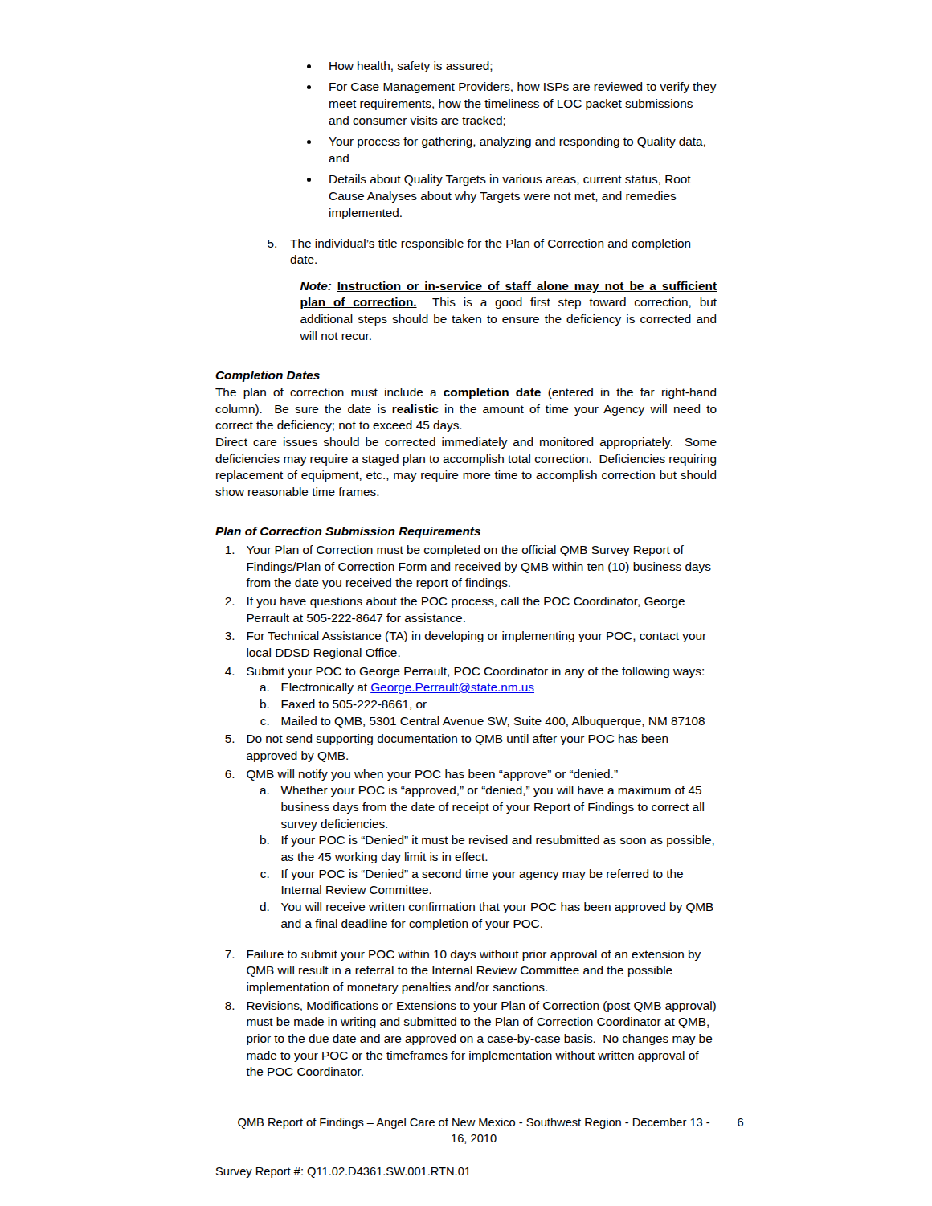How health, safety is assured;
For Case Management Providers, how ISPs are reviewed to verify they meet requirements, how the timeliness of LOC packet submissions and consumer visits are tracked;
Your process for gathering, analyzing and responding to Quality data, and
Details about Quality Targets in various areas, current status, Root Cause Analyses about why Targets were not met, and remedies implemented.
The individual’s title responsible for the Plan of Correction and completion date.
Note: Instruction or in-service of staff alone may not be a sufficient plan of correction. This is a good first step toward correction, but additional steps should be taken to ensure the deficiency is corrected and will not recur.
Completion Dates
The plan of correction must include a completion date (entered in the far right-hand column). Be sure the date is realistic in the amount of time your Agency will need to correct the deficiency; not to exceed 45 days.
Direct care issues should be corrected immediately and monitored appropriately. Some deficiencies may require a staged plan to accomplish total correction. Deficiencies requiring replacement of equipment, etc., may require more time to accomplish correction but should show reasonable time frames.
Plan of Correction Submission Requirements
Your Plan of Correction must be completed on the official QMB Survey Report of Findings/Plan of Correction Form and received by QMB within ten (10) business days from the date you received the report of findings.
If you have questions about the POC process, call the POC Coordinator, George Perrault at 505-222-8647 for assistance.
For Technical Assistance (TA) in developing or implementing your POC, contact your local DDSD Regional Office.
Submit your POC to George Perrault, POC Coordinator in any of the following ways:
Electronically at George.Perrault@state.nm.us
Faxed to 505-222-8661, or
Mailed to QMB, 5301 Central Avenue SW, Suite 400, Albuquerque, NM 87108
Do not send supporting documentation to QMB until after your POC has been approved by QMB.
QMB will notify you when your POC has been “approve” or “denied.”
Whether your POC is “approved,” or “denied,” you will have a maximum of 45 business days from the date of receipt of your Report of Findings to correct all survey deficiencies.
If your POC is “Denied” it must be revised and resubmitted as soon as possible, as the 45 working day limit is in effect.
If your POC is “Denied” a second time your agency may be referred to the Internal Review Committee.
You will receive written confirmation that your POC has been approved by QMB and a final deadline for completion of your POC.
Failure to submit your POC within 10 days without prior approval of an extension by QMB will result in a referral to the Internal Review Committee and the possible implementation of monetary penalties and/or sanctions.
Revisions, Modifications or Extensions to your Plan of Correction (post QMB approval) must be made in writing and submitted to the Plan of Correction Coordinator at QMB, prior to the due date and are approved on a case-by-case basis. No changes may be made to your POC or the timeframes for implementation without written approval of the POC Coordinator.
QMB Report of Findings – Angel Care of New Mexico - Southwest Region - December 13 - 16, 2010
6
Survey Report #: Q11.02.D4361.SW.001.RTN.01